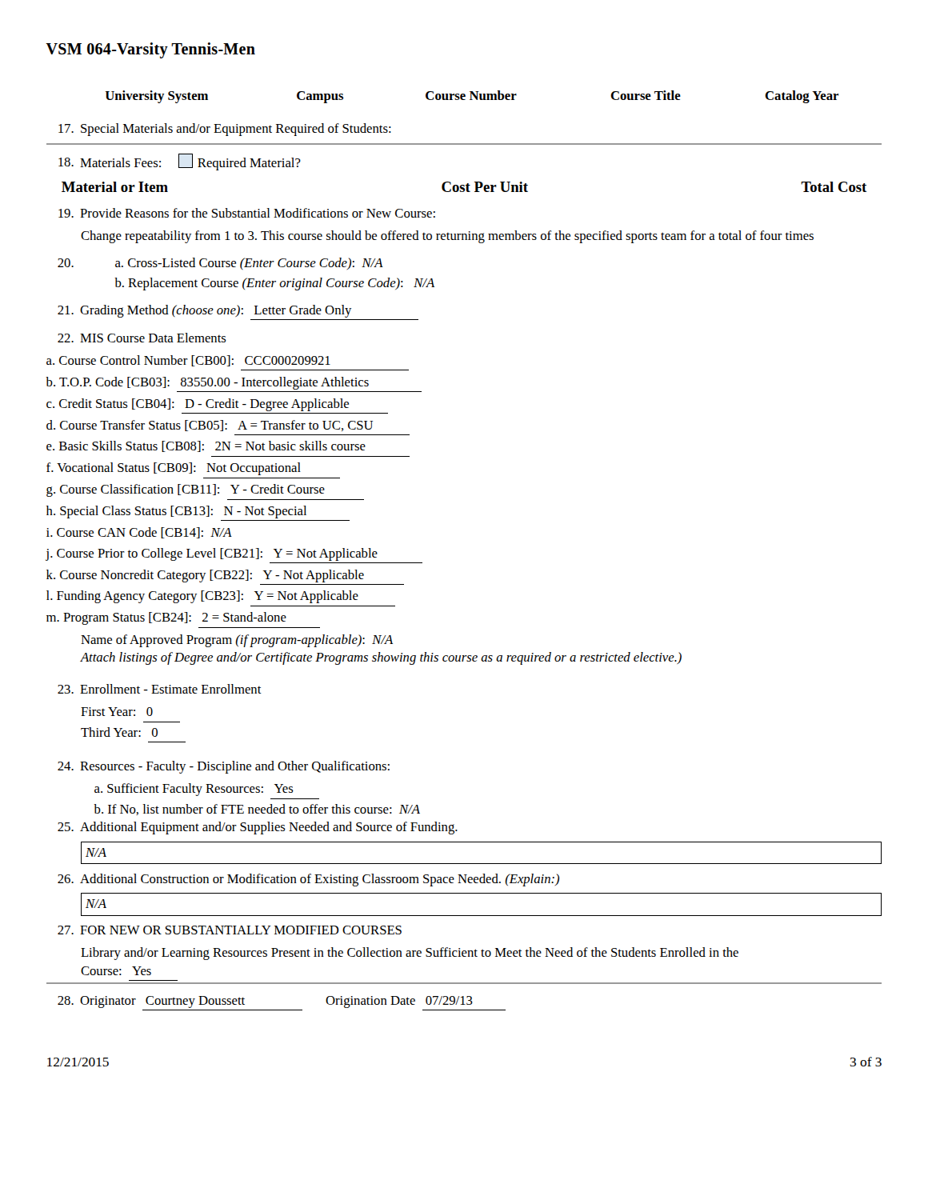VSM 064-Varsity Tennis-Men
| University System | Campus | Course Number | Course Title | Catalog Year |
17.
Special Materials and/or Equipment Required of Students:
18.
Materials Fees: Required Material?
Material or Item Cost Per Unit Total Cost
19.
Provide Reasons for the Substantial Modifications or New Course:
Change repeatability from 1 to 3. This course should be offered to returning members of the specified sports team for a total of four times
20.
a. Cross-Listed Course (Enter Course Code): N/A
b. Replacement Course (Enter original Course Code): N/A
21.
Grading Method (choose one): Letter Grade Only
22.
MIS Course Data Elements
a. Course Control Number [CB00]: CCC000209921
b. T.O.P. Code [CB03]: 83550.00 - Intercollegiate Athletics
c. Credit Status [CB04]: D - Credit - Degree Applicable
d. Course Transfer Status [CB05]: A = Transfer to UC, CSU
e. Basic Skills Status [CB08]: 2N = Not basic skills course
f. Vocational Status [CB09]: Not Occupational
g. Course Classification [CB11]: Y - Credit Course
h. Special Class Status [CB13]: N - Not Special
i. Course CAN Code [CB14]: N/A
j. Course Prior to College Level [CB21]: Y = Not Applicable
k. Course Noncredit Category [CB22]: Y - Not Applicable
l. Funding Agency Category [CB23]: Y = Not Applicable
m. Program Status [CB24]: 2 = Stand-alone
Name of Approved Program (if program-applicable): N/A
Attach listings of Degree and/or Certificate Programs showing this course as a required or a restricted elective.)
23.
Enrollment - Estimate Enrollment
First Year: 0
Third Year: 0
24.
Resources - Faculty - Discipline and Other Qualifications:
a. Sufficient Faculty Resources: Yes
b. If No, list number of FTE needed to offer this course: N/A
25.
Additional Equipment and/or Supplies Needed and Source of Funding.
N/A
26.
Additional Construction or Modification of Existing Classroom Space Needed. (Explain:)
N/A
27.
FOR NEW OR SUBSTANTIALLY MODIFIED COURSES
Library and/or Learning Resources Present in the Collection are Sufficient to Meet the Need of the Students Enrolled in the
Course: Yes
28.
Originator Courtney Doussett Origination Date 07/29/13
12/21/2015
3 of 3